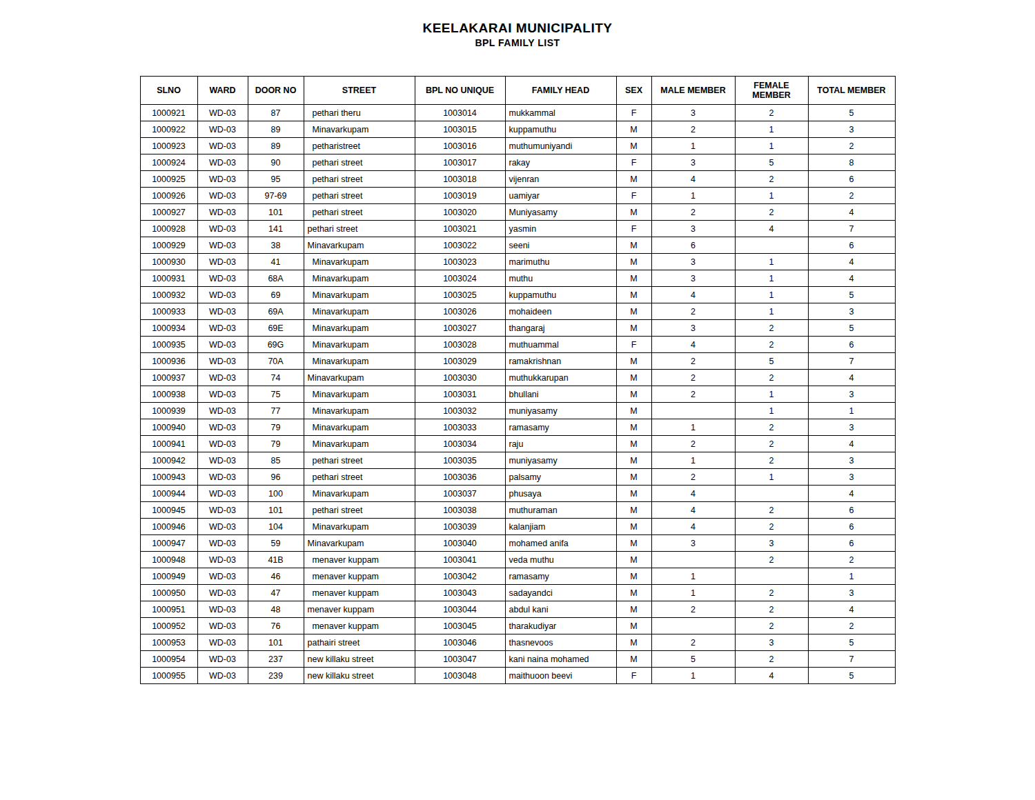KEELAKARAI MUNICIPALITY
BPL FAMILY LIST
| SLNO | WARD | DOOR NO | STREET | BPL NO UNIQUE | FAMILY HEAD | SEX | MALE MEMBER | FEMALE MEMBER | TOTAL MEMBER |
| --- | --- | --- | --- | --- | --- | --- | --- | --- | --- |
| 1000921 | WD-03 | 87 | pethari theru | 1003014 | mukkammal | F | 3 | 2 | 5 |
| 1000922 | WD-03 | 89 | Minavarkupam | 1003015 | kuppamuthu | M | 2 | 1 | 3 |
| 1000923 | WD-03 | 89 | petharistreet | 1003016 | muthumuniyandi | M | 1 | 1 | 2 |
| 1000924 | WD-03 | 90 | pethari street | 1003017 | rakay | F | 3 | 5 | 8 |
| 1000925 | WD-03 | 95 | pethari street | 1003018 | vijenran | M | 4 | 2 | 6 |
| 1000926 | WD-03 | 97-69 | pethari street | 1003019 | uamiyar | F | 1 | 1 | 2 |
| 1000927 | WD-03 | 101 | pethari street | 1003020 | Muniyasamy | M | 2 | 2 | 4 |
| 1000928 | WD-03 | 141 | pethari street | 1003021 | yasmin | F | 3 | 4 | 7 |
| 1000929 | WD-03 | 38 | Minavarkupam | 1003022 | seeni | M | 6 | | 6 |
| 1000930 | WD-03 | 41 | Minavarkupam | 1003023 | marimuthu | M | 3 | 1 | 4 |
| 1000931 | WD-03 | 68A | Minavarkupam | 1003024 | muthu | M | 3 | 1 | 4 |
| 1000932 | WD-03 | 69 | Minavarkupam | 1003025 | kuppamuthu | M | 4 | 1 | 5 |
| 1000933 | WD-03 | 69A | Minavarkupam | 1003026 | mohaideen | M | 2 | 1 | 3 |
| 1000934 | WD-03 | 69E | Minavarkupam | 1003027 | thangaraj | M | 3 | 2 | 5 |
| 1000935 | WD-03 | 69G | Minavarkupam | 1003028 | muthuammal | F | 4 | 2 | 6 |
| 1000936 | WD-03 | 70A | Minavarkupam | 1003029 | ramakrishnan | M | 2 | 5 | 7 |
| 1000937 | WD-03 | 74 | Minavarkupam | 1003030 | muthukkarupan | M | 2 | 2 | 4 |
| 1000938 | WD-03 | 75 | Minavarkupam | 1003031 | bhullani | M | 2 | 1 | 3 |
| 1000939 | WD-03 | 77 | Minavarkupam | 1003032 | muniyasamy | M | | 1 | 1 |
| 1000940 | WD-03 | 79 | Minavarkupam | 1003033 | ramasamy | M | 1 | 2 | 3 |
| 1000941 | WD-03 | 79 | Minavarkupam | 1003034 | raju | M | 2 | 2 | 4 |
| 1000942 | WD-03 | 85 | pethari street | 1003035 | muniyasamy | M | 1 | 2 | 3 |
| 1000943 | WD-03 | 96 | pethari street | 1003036 | palsamy | M | 2 | 1 | 3 |
| 1000944 | WD-03 | 100 | Minavarkupam | 1003037 | phusaya | M | 4 | | 4 |
| 1000945 | WD-03 | 101 | pethari street | 1003038 | muthuraman | M | 4 | 2 | 6 |
| 1000946 | WD-03 | 104 | Minavarkupam | 1003039 | kalanjiam | M | 4 | 2 | 6 |
| 1000947 | WD-03 | 59 | Minavarkupam | 1003040 | mohamed anifa | M | 3 | 3 | 6 |
| 1000948 | WD-03 | 41B | menaver kuppam | 1003041 | veda muthu | M | | 2 | 2 |
| 1000949 | WD-03 | 46 | menaver kuppam | 1003042 | ramasamy | M | 1 | | 1 |
| 1000950 | WD-03 | 47 | menaver kuppam | 1003043 | sadayandci | M | 1 | 2 | 3 |
| 1000951 | WD-03 | 48 | menaver kuppam | 1003044 | abdul kani | M | 2 | 2 | 4 |
| 1000952 | WD-03 | 76 | menaver kuppam | 1003045 | tharakudiyar | M | | 2 | 2 |
| 1000953 | WD-03 | 101 | pathairi street | 1003046 | thasnevoos | M | 2 | 3 | 5 |
| 1000954 | WD-03 | 237 | new killaku street | 1003047 | kani naina mohamed | M | 5 | 2 | 7 |
| 1000955 | WD-03 | 239 | new killaku street | 1003048 | maithuoon beevi | F | 1 | 4 | 5 |